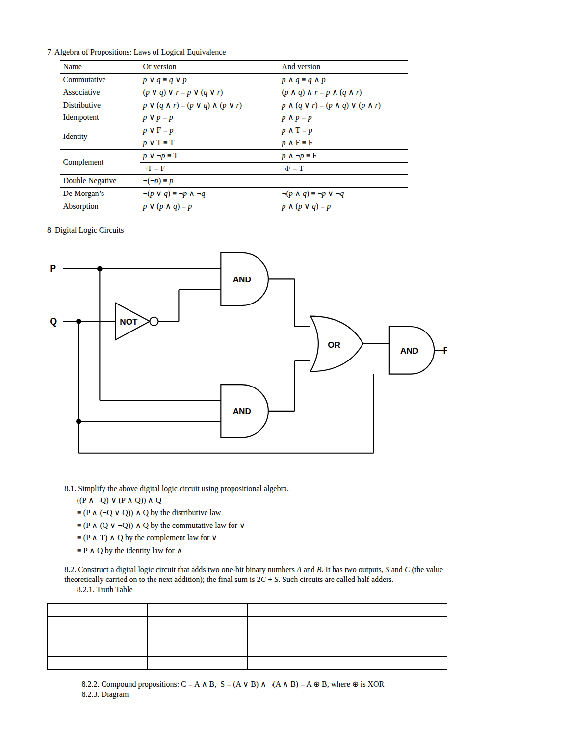7. Algebra of Propositions: Laws of Logical Equivalence
| Name | Or version | And version |
| --- | --- | --- |
| Commutative | p ∨ q ≡ q ∨ p | p ∧ q ≡ q ∧ p |
| Associative | ( p ∨ q ) ∨ r ≡ p ∨ ( q ∨ r ) | ( p ∧ q ) ∧ r ≡ p ∧ ( q ∧ r ) |
| Distributive | p ∨ ( q ∧ r ) ≡ ( p ∨ q ) ∧ ( p ∨ r ) | p ∧ ( q ∨ r ) ≡ ( p ∧ q ) ∨ ( p ∧ r ) |
| Idempotent | p ∨ p ≡ p | p ∧ p ≡ p |
| Identity | p ∨ F ≡ p | p ∧ T ≡ p |
| p ∨ T ≡ T | p ∧ F ≡ F |
| Complement | p ∨ ¬ p ≡ T | p ∧ ¬ p ≡ F |
| ¬T ≡ F | ¬F ≡ T |
| Double Negative | ¬(¬ p ) ≡ p |
| De Morgan’s | ¬( p ∨ q ) ≡ ¬ p ∧ ¬ q | ¬( p ∧ q ) ≡ ¬ p ∨ ¬ q |
| Absorption | p ∨ ( p ∧ q ) ≡ p | p ∧ ( p ∨ q ) ≡ p |
8. Digital Logic Circuits
P Q R AND AND OR AND NOT
8.1. Simplify the above digital logic circuit using propositional algebra.
((P ∧ ¬Q) ∨ (P ∧ Q)) ∧ Q
≡ (P ∧ (¬Q ∨ Q)) ∧ Q by the distributive law
≡ (P ∧ (Q ∨ ¬Q)) ∧ Q by the commutative law for ∨
≡ (P ∧ T) ∧ Q by the complement law for ∨
≡ P ∧ Q by the identity law for ∧
8.2. Construct a digital logic circuit that adds two one-bit binary numbers A and B. It has two outputs, S and C (the value theoretically carried on to the next addition); the final sum is 2C + S. Such circuits are called half adders.
8.2.1. Truth Table
8.2.2. Compound propositions: C ≡ A ∧ B, S ≡ (A ∨ B) ∧ ¬(A ∧ B) ≡ A ⊕ B, where ⊕ is XOR
8.2.3. Diagram